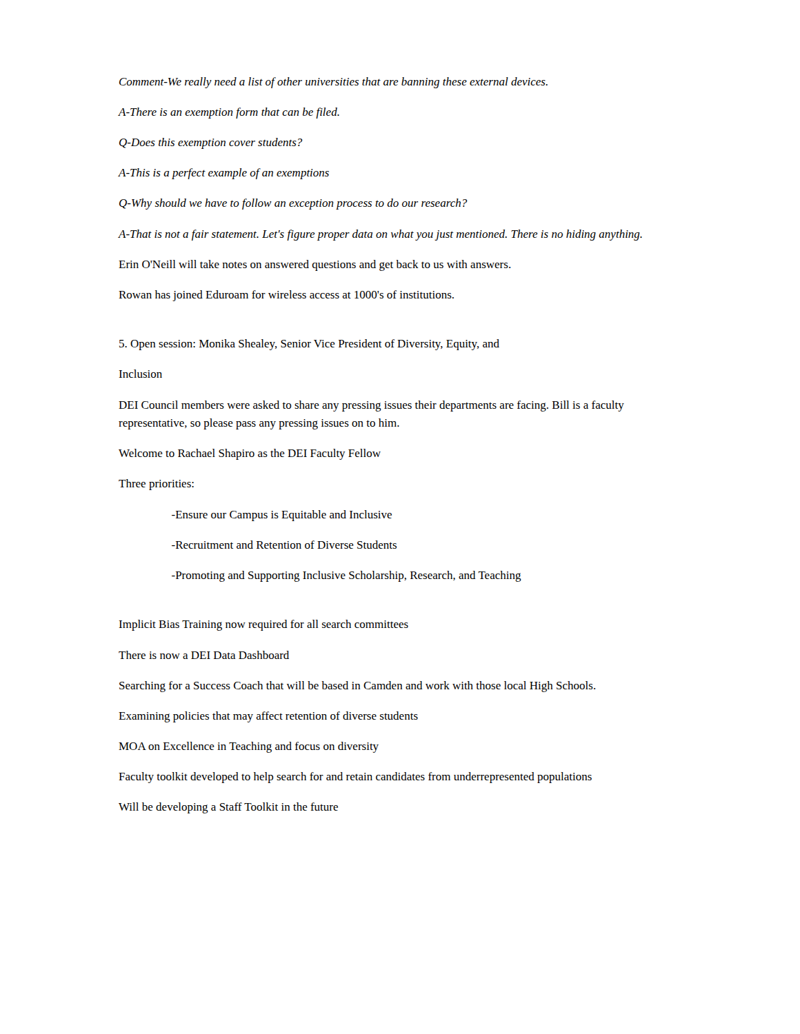Comment-We really need a list of other universities that are banning these external devices.
A-There is an exemption form that can be filed.
Q-Does this exemption cover students?
A-This is a perfect example of an exemptions
Q-Why should we have to follow an exception process to do our research?
A-That is not a fair statement. Let's figure proper data on what you just mentioned. There is no hiding anything.
Erin O'Neill will take notes on answered questions and get back to us with answers.
Rowan has joined Eduroam for wireless access at 1000's of institutions.
5. Open session: Monika Shealey, Senior Vice President of Diversity, Equity, and
Inclusion
DEI Council members were asked to share any pressing issues their departments are facing. Bill is a faculty representative, so please pass any pressing issues on to him.
Welcome to Rachael Shapiro as the DEI Faculty Fellow
Three priorities:
-Ensure our Campus is Equitable and Inclusive
-Recruitment and Retention of Diverse Students
-Promoting and Supporting Inclusive Scholarship, Research, and Teaching
Implicit Bias Training now required for all search committees
There is now a DEI Data Dashboard
Searching for a Success Coach that will be based in Camden and work with those local High Schools.
Examining policies that may affect retention of diverse students
MOA on Excellence in Teaching and focus on diversity
Faculty toolkit developed to help search for and retain candidates from underrepresented populations
Will be developing a Staff Toolkit in the future